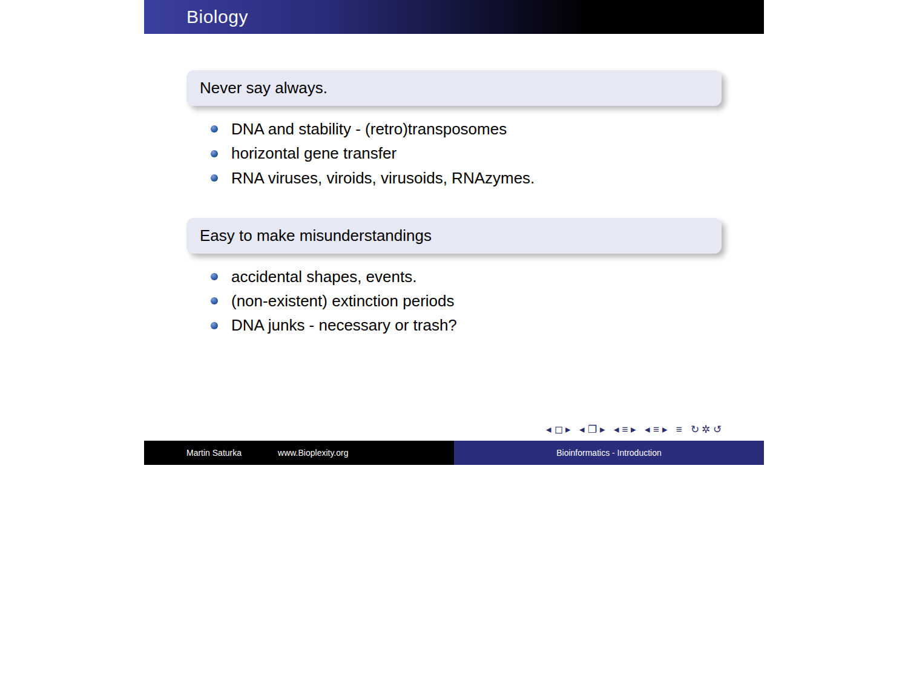Biology
Never say always.
DNA and stability - (retro)transposomes
horizontal gene transfer
RNA viruses, viroids, virusoids, RNAzymes.
Easy to make misunderstandings
accidental shapes, events.
(non-existent) extinction periods
DNA junks - necessary or trash?
◂ ◻ ▸ ◂ ❐ ▸ ◂ ≡ ▸ ◂ ≡ ▸ ≡ ↻ ✲ ↺
Martin Saturka www.Bioplexity.org
Bioinformatics - Introduction